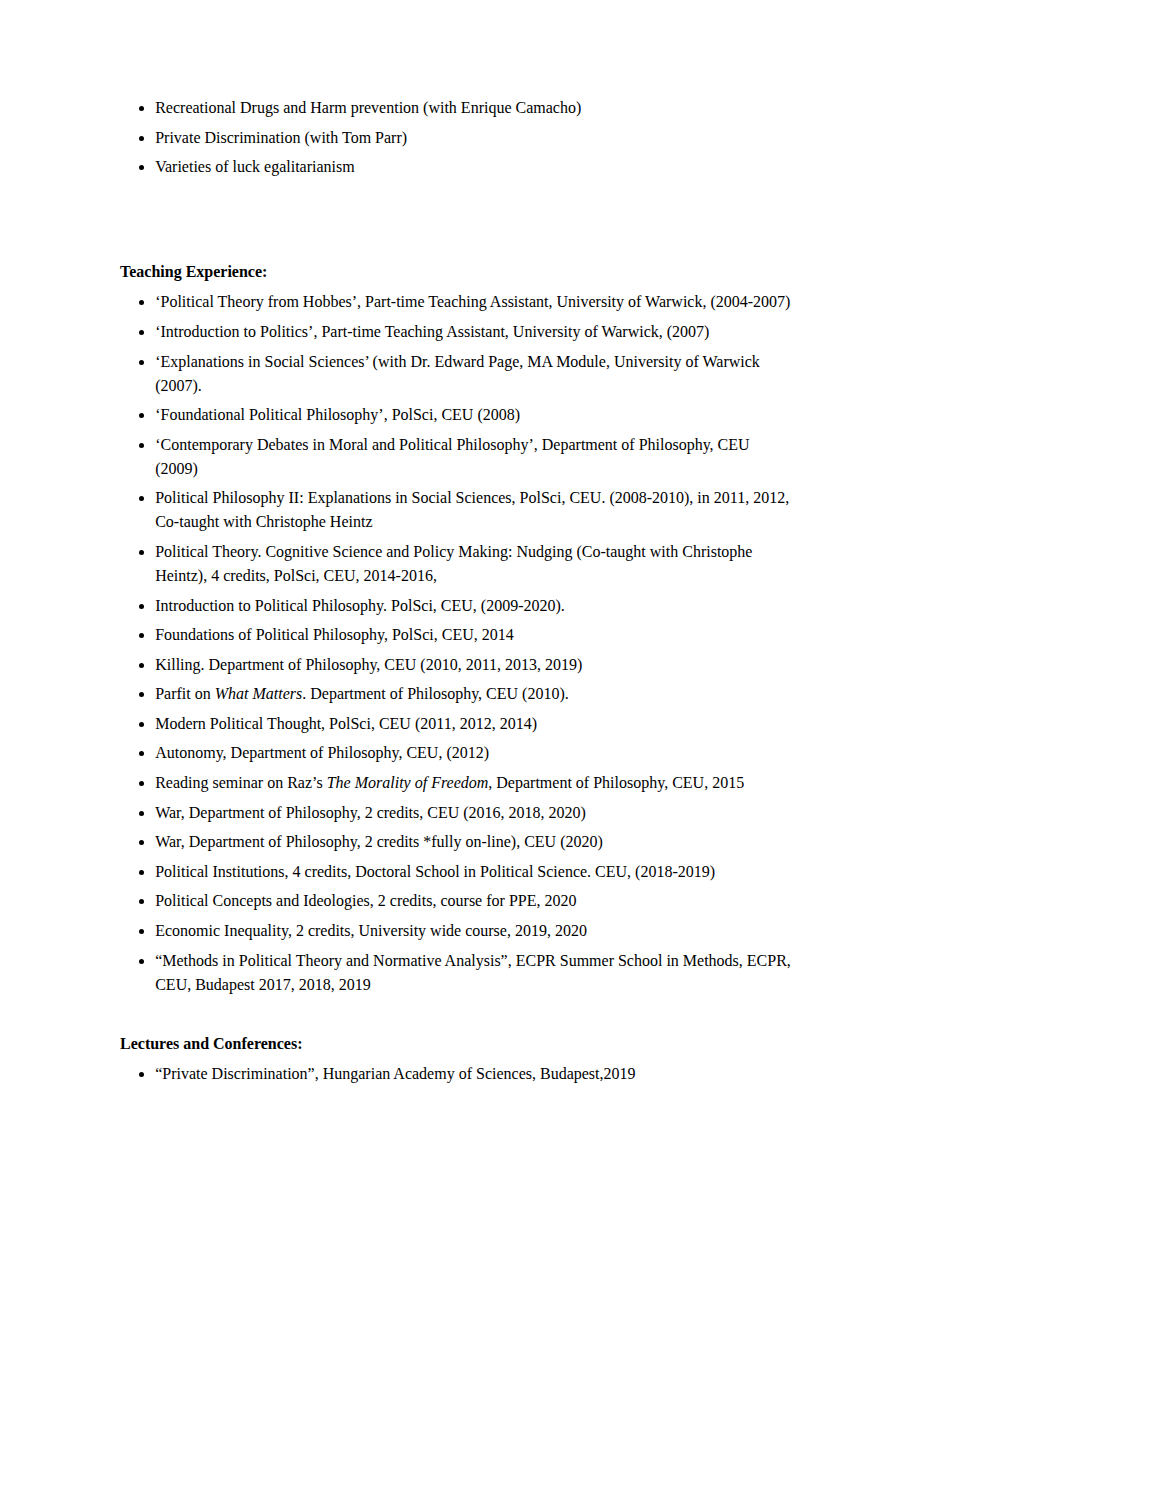Recreational Drugs and Harm prevention (with Enrique Camacho)
Private Discrimination (with Tom Parr)
Varieties of luck egalitarianism
Teaching Experience:
‘Political Theory from Hobbes’, Part-time Teaching Assistant, University of Warwick, (2004-2007)
‘Introduction to Politics’, Part-time Teaching Assistant, University of Warwick, (2007)
‘Explanations in Social Sciences’ (with Dr. Edward Page, MA Module, University of Warwick (2007).
‘Foundational Political Philosophy’, PolSci, CEU (2008)
‘Contemporary Debates in Moral and Political Philosophy’, Department of Philosophy, CEU (2009)
Political Philosophy II: Explanations in Social Sciences, PolSci, CEU. (2008-2010), in 2011, 2012, Co-taught with Christophe Heintz
Political Theory. Cognitive Science and Policy Making: Nudging (Co-taught with Christophe Heintz), 4 credits, PolSci, CEU, 2014-2016,
Introduction to Political Philosophy. PolSci, CEU, (2009-2020).
Foundations of Political Philosophy, PolSci, CEU, 2014
Killing. Department of Philosophy, CEU (2010, 2011, 2013, 2019)
Parfit on What Matters. Department of Philosophy, CEU (2010).
Modern Political Thought, PolSci, CEU (2011, 2012, 2014)
Autonomy, Department of Philosophy, CEU, (2012)
Reading seminar on Raz’s The Morality of Freedom, Department of Philosophy, CEU, 2015
War, Department of Philosophy, 2 credits, CEU (2016, 2018, 2020)
War, Department of Philosophy, 2 credits *fully on-line), CEU (2020)
Political Institutions, 4 credits, Doctoral School in Political Science. CEU, (2018-2019)
Political Concepts and Ideologies, 2 credits, course for PPE, 2020
Economic Inequality, 2 credits, University wide course, 2019, 2020
“Methods in Political Theory and Normative Analysis”, ECPR Summer School in Methods, ECPR, CEU, Budapest 2017, 2018, 2019
Lectures and Conferences:
“Private Discrimination”, Hungarian Academy of Sciences, Budapest,2019